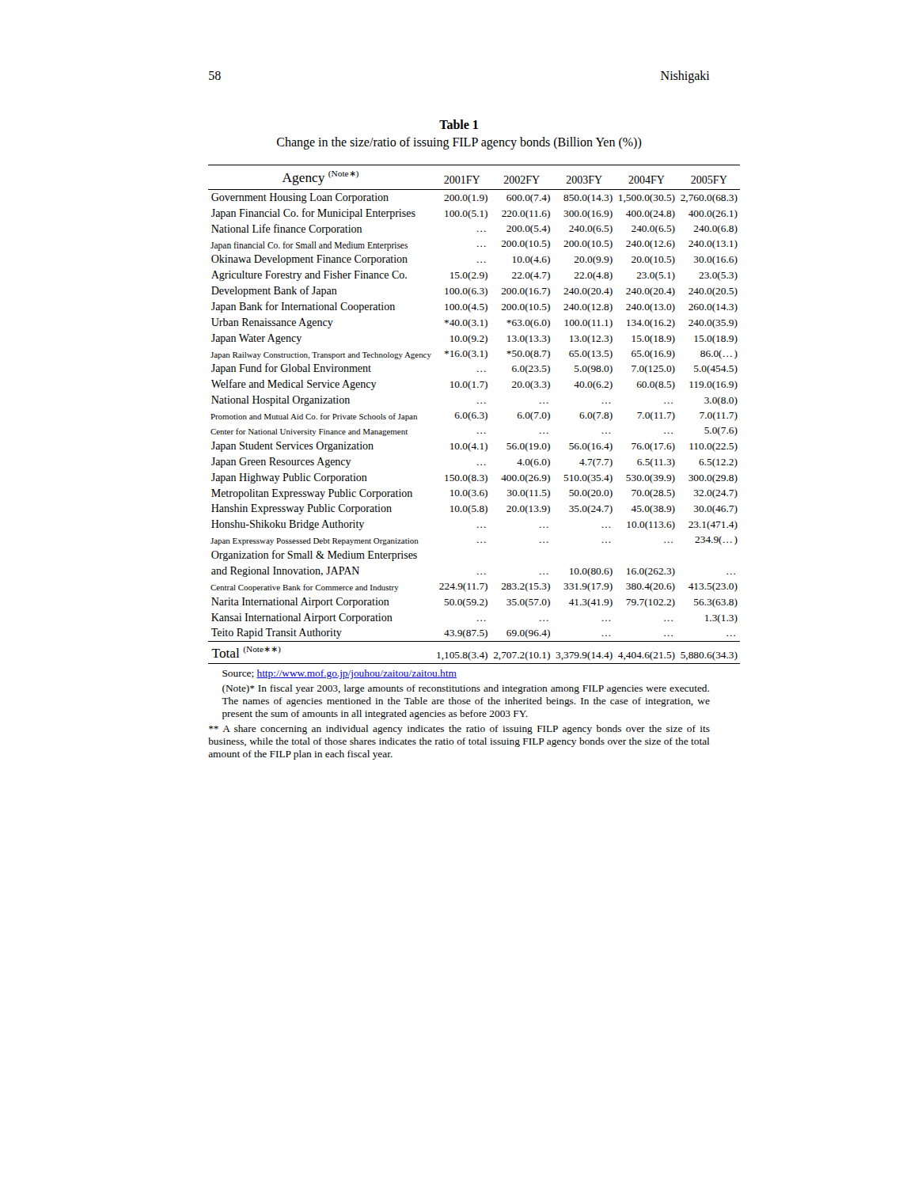58 Nishigaki
Table 1
Change in the size/ratio of issuing FILP agency bonds (Billion Yen (%))
| Agency (Note∗) | 2001FY | 2002FY | 2003FY | 2004FY | 2005FY |
| --- | --- | --- | --- | --- | --- |
| Government Housing Loan Corporation | 200.0(1.9) | 600.0(7.4) | 850.0(14.3) | 1,500.0(30.5) | 2,760.0(68.3) |
| Japan Financial Co. for Municipal Enterprises | 100.0(5.1) | 220.0(11.6) | 300.0(16.9) | 400.0(24.8) | 400.0(26.1) |
| National Life finance Corporation | … | 200.0(5.4) | 240.0(6.5) | 240.0(6.5) | 240.0(6.8) |
| Japan financial Co. for Small and Medium Enterprises | … | 200.0(10.5) | 200.0(10.5) | 240.0(12.6) | 240.0(13.1) |
| Okinawa Development Finance Corporation | … | 10.0(4.6) | 20.0(9.9) | 20.0(10.5) | 30.0(16.6) |
| Agriculture Forestry and Fisher Finance Co. | 15.0(2.9) | 22.0(4.7) | 22.0(4.8) | 23.0(5.1) | 23.0(5.3) |
| Development Bank of Japan | 100.0(6.3) | 200.0(16.7) | 240.0(20.4) | 240.0(20.4) | 240.0(20.5) |
| Japan Bank for International Cooperation | 100.0(4.5) | 200.0(10.5) | 240.0(12.8) | 240.0(13.0) | 260.0(14.3) |
| Urban Renaissance Agency | *40.0(3.1) | *63.0(6.0) | 100.0(11.1) | 134.0(16.2) | 240.0(35.9) |
| Japan Water Agency | 10.0(9.2) | 13.0(13.3) | 13.0(12.3) | 15.0(18.9) | 15.0(18.9) |
| Japan Railway Construction, Transport and Technology Agency | *16.0(3.1) | *50.0(8.7) | 65.0(13.5) | 65.0(16.9) | 86.0( … ) |
| Japan Fund for Global Environment | … | 6.0(23.5) | 5.0(98.0) | 7.0(125.0) | 5.0(454.5) |
| Welfare and Medical Service Agency | 10.0(1.7) | 20.0(3.3) | 40.0(6.2) | 60.0(8.5) | 119.0(16.9) |
| National Hospital Organization | … | … | … | … | 3.0(8.0) |
| Promotion and Mutual Aid Co. for Private Schools of Japan | 6.0(6.3) | 6.0(7.0) | 6.0(7.8) | 7.0(11.7) | 7.0(11.7) |
| Center for National University Finance and Management | … | … | … | … | 5.0(7.6) |
| Japan Student Services Organization | 10.0(4.1) | 56.0(19.0) | 56.0(16.4) | 76.0(17.6) | 110.0(22.5) |
| Japan Green Resources Agency | … | 4.0(6.0) | 4.7(7.7) | 6.5(11.3) | 6.5(12.2) |
| Japan Highway Public Corporation | 150.0(8.3) | 400.0(26.9) | 510.0(35.4) | 530.0(39.9) | 300.0(29.8) |
| Metropolitan Expressway Public Corporation | 10.0(3.6) | 30.0(11.5) | 50.0(20.0) | 70.0(28.5) | 32.0(24.7) |
| Hanshin Expressway Public Corporation | 10.0(5.8) | 20.0(13.9) | 35.0(24.7) | 45.0(38.9) | 30.0(46.7) |
| Honshu-Shikoku Bridge Authority | … | … | … | 10.0(113.6) | 23.1(471.4) |
| Japan Expressway Possessed Debt Repayment Organization | … | … | … | … | 234.9( … ) |
| Organization for Small & Medium Enterprises | | | | | |
| and Regional Innovation, JAPAN | … | … | 10.0(80.6) | 16.0(262.3) | … |
| Central Cooperative Bank for Commerce and Industry | 224.9(11.7) | 283.2(15.3) | 331.9(17.9) | 380.4(20.6) | 413.5(23.0) |
| Narita International Airport Corporation | 50.0(59.2) | 35.0(57.0) | 41.3(41.9) | 79.7(102.2) | 56.3(63.8) |
| Kansai International Airport Corporation | … | … | … | … | 1.3(1.3) |
| Teito Rapid Transit Authority | 43.9(87.5) | 69.0(96.4) | … | … | … |
| Total (Note∗∗) | 1,105.8(3.4) | 2,707.2(10.1) | 3,379.9(14.4) | 4,404.6(21.5) | 5,880.6(34.3) |
Source; http://www.mof.go.jp/jouhou/zaitou/zaitou.htm
(Note)* In fiscal year 2003, large amounts of reconstitutions and integration among FILP agencies were executed. The names of agencies mentioned in the Table are those of the inherited beings. In the case of integration, we present the sum of amounts in all integrated agencies as before 2003 FY.
** A share concerning an individual agency indicates the ratio of issuing FILP agency bonds over the size of its business, while the total of those shares indicates the ratio of total issuing FILP agency bonds over the size of the total amount of the FILP plan in each fiscal year.